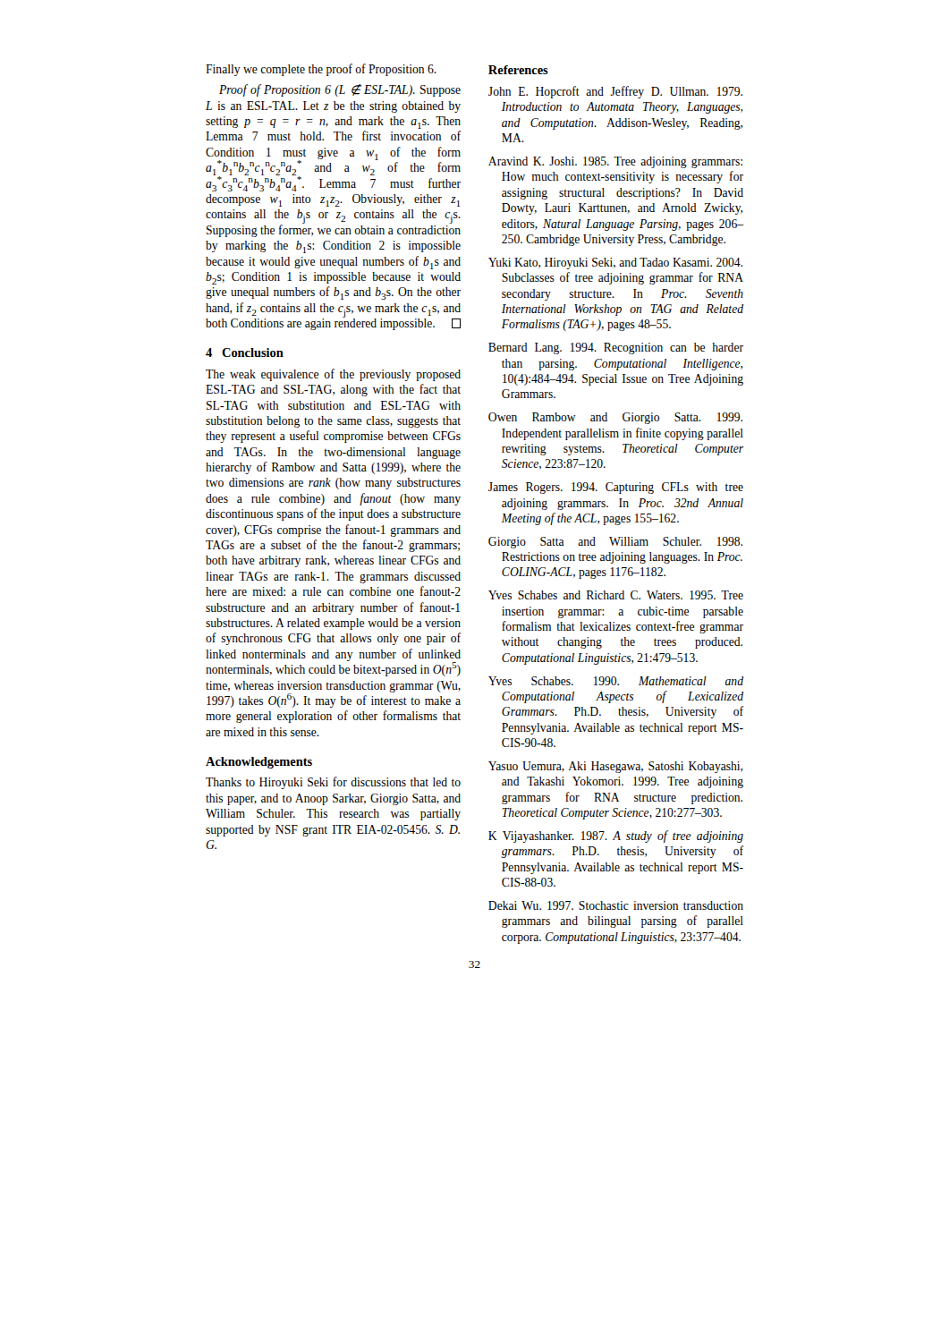Finally we complete the proof of Proposition 6.
Proof of Proposition 6 (L ∉ ESL-TAL). Suppose L is an ESL-TAL. Let z be the string obtained by setting p = q = r = n, and mark the a1s. Then Lemma 7 must hold. The first invocation of Condition 1 must give a w1 of the form a1*b1nb2nc1nc2na2* and a w2 of the form a3*c3nc4nb3nb4na4*. Lemma 7 must further decompose w1 into z1z2. Obviously, either z1 contains all the bjs or z2 contains all the cjs. Supposing the former, we can obtain a contradiction by marking the b1s: Condition 2 is impossible because it would give unequal numbers of b1s and b2s; Condition 1 is impossible because it would give unequal numbers of b1s and b3s. On the other hand, if z2 contains all the cjs, we mark the c1s, and both Conditions are again rendered impossible.
4 Conclusion
The weak equivalence of the previously proposed ESL-TAG and SSL-TAG, along with the fact that SL-TAG with substitution and ESL-TAG with substitution belong to the same class, suggests that they represent a useful compromise between CFGs and TAGs. In the two-dimensional language hierarchy of Rambow and Satta (1999), where the two dimensions are rank (how many substructures does a rule combine) and fanout (how many discontinuous spans of the input does a substructure cover), CFGs comprise the fanout-1 grammars and TAGs are a subset of the the fanout-2 grammars; both have arbitrary rank, whereas linear CFGs and linear TAGs are rank-1. The grammars discussed here are mixed: a rule can combine one fanout-2 substructure and an arbitrary number of fanout-1 substructures. A related example would be a version of synchronous CFG that allows only one pair of linked nonterminals and any number of unlinked nonterminals, which could be bitext-parsed in O(n5) time, whereas inversion transduction grammar (Wu, 1997) takes O(n6). It may be of interest to make a more general exploration of other formalisms that are mixed in this sense.
Acknowledgements
Thanks to Hiroyuki Seki for discussions that led to this paper, and to Anoop Sarkar, Giorgio Satta, and William Schuler. This research was partially supported by NSF grant ITR EIA-02-05456. S. D. G.
References
John E. Hopcroft and Jeffrey D. Ullman. 1979. Introduction to Automata Theory, Languages, and Computation. Addison-Wesley, Reading, MA.
Aravind K. Joshi. 1985. Tree adjoining grammars: How much context-sensitivity is necessary for assigning structural descriptions? In David Dowty, Lauri Karttunen, and Arnold Zwicky, editors, Natural Language Parsing, pages 206–250. Cambridge University Press, Cambridge.
Yuki Kato, Hiroyuki Seki, and Tadao Kasami. 2004. Subclasses of tree adjoining grammar for RNA secondary structure. In Proc. Seventh International Workshop on TAG and Related Formalisms (TAG+), pages 48–55.
Bernard Lang. 1994. Recognition can be harder than parsing. Computational Intelligence, 10(4):484–494. Special Issue on Tree Adjoining Grammars.
Owen Rambow and Giorgio Satta. 1999. Independent parallelism in finite copying parallel rewriting systems. Theoretical Computer Science, 223:87–120.
James Rogers. 1994. Capturing CFLs with tree adjoining grammars. In Proc. 32nd Annual Meeting of the ACL, pages 155–162.
Giorgio Satta and William Schuler. 1998. Restrictions on tree adjoining languages. In Proc. COLING-ACL, pages 1176–1182.
Yves Schabes and Richard C. Waters. 1995. Tree insertion grammar: a cubic-time parsable formalism that lexicalizes context-free grammar without changing the trees produced. Computational Linguistics, 21:479–513.
Yves Schabes. 1990. Mathematical and Computational Aspects of Lexicalized Grammars. Ph.D. thesis, University of Pennsylvania. Available as technical report MS-CIS-90-48.
Yasuo Uemura, Aki Hasegawa, Satoshi Kobayashi, and Takashi Yokomori. 1999. Tree adjoining grammars for RNA structure prediction. Theoretical Computer Science, 210:277–303.
K Vijayashanker. 1987. A study of tree adjoining grammars. Ph.D. thesis, University of Pennsylvania. Available as technical report MS-CIS-88-03.
Dekai Wu. 1997. Stochastic inversion transduction grammars and bilingual parsing of parallel corpora. Computational Linguistics, 23:377–404.
32